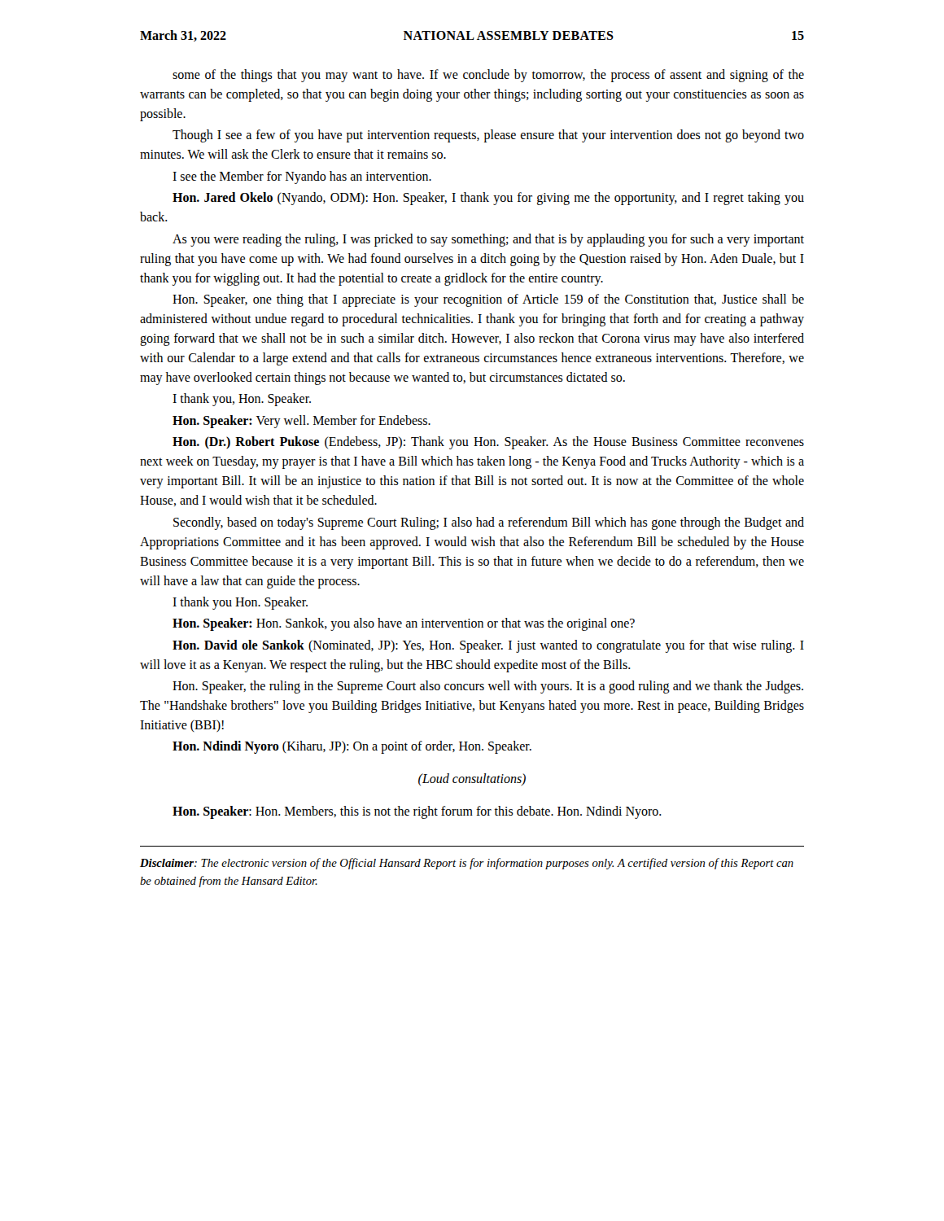March 31, 2022 NATIONAL ASSEMBLY DEBATES 15
some of the things that you may want to have. If we conclude by tomorrow, the process of assent and signing of the warrants can be completed, so that you can begin doing your other things; including sorting out your constituencies as soon as possible.
Though I see a few of you have put intervention requests, please ensure that your intervention does not go beyond two minutes. We will ask the Clerk to ensure that it remains so.
I see the Member for Nyando has an intervention.
Hon. Jared Okelo (Nyando, ODM): Hon. Speaker, I thank you for giving me the opportunity, and I regret taking you back.
As you were reading the ruling, I was pricked to say something; and that is by applauding you for such a very important ruling that you have come up with. We had found ourselves in a ditch going by the Question raised by Hon. Aden Duale, but I thank you for wiggling out. It had the potential to create a gridlock for the entire country.
Hon. Speaker, one thing that I appreciate is your recognition of Article 159 of the Constitution that, Justice shall be administered without undue regard to procedural technicalities. I thank you for bringing that forth and for creating a pathway going forward that we shall not be in such a similar ditch. However, I also reckon that Corona virus may have also interfered with our Calendar to a large extend and that calls for extraneous circumstances hence extraneous interventions. Therefore, we may have overlooked certain things not because we wanted to, but circumstances dictated so.
I thank you, Hon. Speaker.
Hon. Speaker: Very well. Member for Endebess.
Hon. (Dr.) Robert Pukose (Endebess, JP): Thank you Hon. Speaker. As the House Business Committee reconvenes next week on Tuesday, my prayer is that I have a Bill which has taken long - the Kenya Food and Trucks Authority - which is a very important Bill. It will be an injustice to this nation if that Bill is not sorted out. It is now at the Committee of the whole House, and I would wish that it be scheduled.
Secondly, based on today's Supreme Court Ruling; I also had a referendum Bill which has gone through the Budget and Appropriations Committee and it has been approved. I would wish that also the Referendum Bill be scheduled by the House Business Committee because it is a very important Bill. This is so that in future when we decide to do a referendum, then we will have a law that can guide the process.
I thank you Hon. Speaker.
Hon. Speaker: Hon. Sankok, you also have an intervention or that was the original one?
Hon. David ole Sankok (Nominated, JP): Yes, Hon. Speaker. I just wanted to congratulate you for that wise ruling. I will love it as a Kenyan. We respect the ruling, but the HBC should expedite most of the Bills.
Hon. Speaker, the ruling in the Supreme Court also concurs well with yours. It is a good ruling and we thank the Judges. The "Handshake brothers" love you Building Bridges Initiative, but Kenyans hated you more. Rest in peace, Building Bridges Initiative (BBI)!
Hon. Ndindi Nyoro (Kiharu, JP): On a point of order, Hon. Speaker.
(Loud consultations)
Hon. Speaker: Hon. Members, this is not the right forum for this debate. Hon. Ndindi Nyoro.
Disclaimer: The electronic version of the Official Hansard Report is for information purposes only. A certified version of this Report can be obtained from the Hansard Editor.